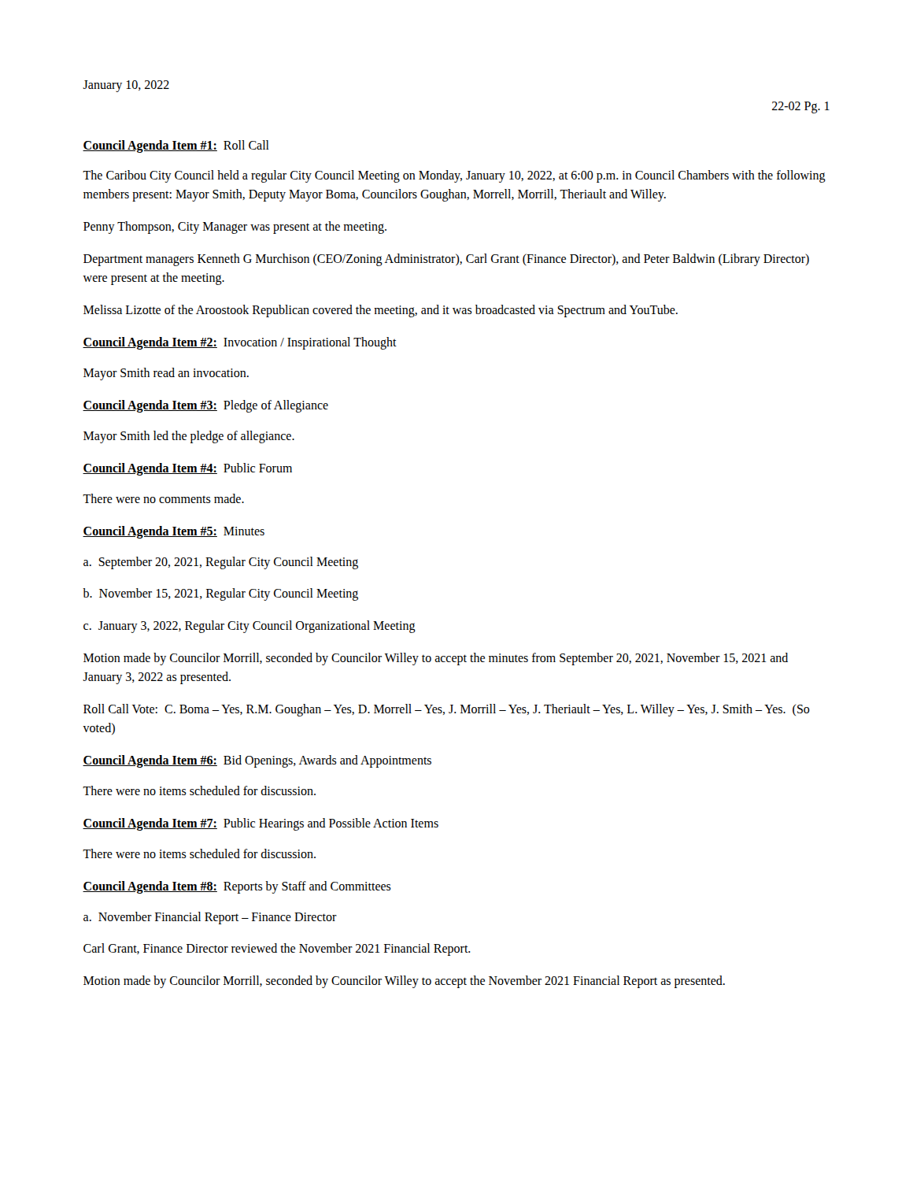January 10, 2022
22-02 Pg. 1
Council Agenda Item #1: Roll Call
The Caribou City Council held a regular City Council Meeting on Monday, January 10, 2022, at 6:00 p.m. in Council Chambers with the following members present: Mayor Smith, Deputy Mayor Boma, Councilors Goughan, Morrell, Morrill, Theriault and Willey.
Penny Thompson, City Manager was present at the meeting.
Department managers Kenneth G Murchison (CEO/Zoning Administrator), Carl Grant (Finance Director), and Peter Baldwin (Library Director) were present at the meeting.
Melissa Lizotte of the Aroostook Republican covered the meeting, and it was broadcasted via Spectrum and YouTube.
Council Agenda Item #2: Invocation / Inspirational Thought
Mayor Smith read an invocation.
Council Agenda Item #3: Pledge of Allegiance
Mayor Smith led the pledge of allegiance.
Council Agenda Item #4: Public Forum
There were no comments made.
Council Agenda Item #5: Minutes
a. September 20, 2021, Regular City Council Meeting
b. November 15, 2021, Regular City Council Meeting
c. January 3, 2022, Regular City Council Organizational Meeting
Motion made by Councilor Morrill, seconded by Councilor Willey to accept the minutes from September 20, 2021, November 15, 2021 and January 3, 2022 as presented.
Roll Call Vote: C. Boma – Yes, R.M. Goughan – Yes, D. Morrell – Yes, J. Morrill – Yes, J. Theriault – Yes, L. Willey – Yes, J. Smith – Yes. (So voted)
Council Agenda Item #6: Bid Openings, Awards and Appointments
There were no items scheduled for discussion.
Council Agenda Item #7: Public Hearings and Possible Action Items
There were no items scheduled for discussion.
Council Agenda Item #8: Reports by Staff and Committees
a. November Financial Report – Finance Director
Carl Grant, Finance Director reviewed the November 2021 Financial Report.
Motion made by Councilor Morrill, seconded by Councilor Willey to accept the November 2021 Financial Report as presented.